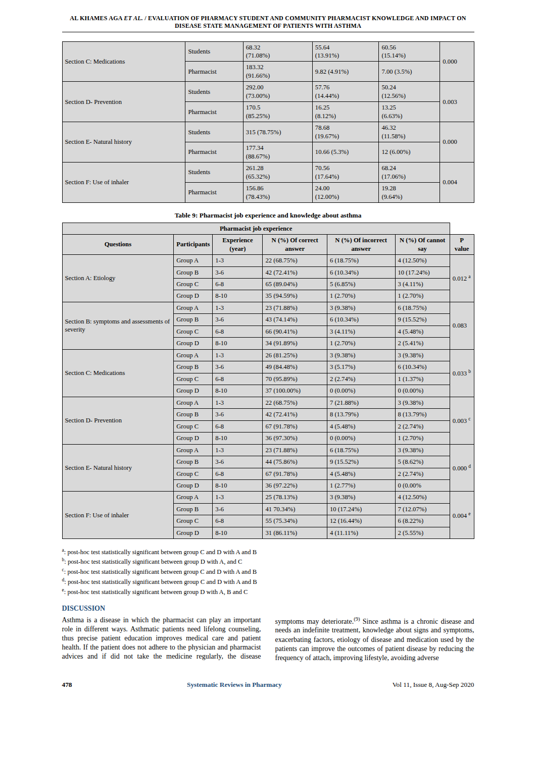Al Khames Aga et al. / EVALUATION OF PHARMACY STUDENT AND COMMUNITY PHARMACIST KNOWLEDGE AND IMPACT ON DISEASE STATE MANAGEMENT OF PATIENTS WITH ASTHMA
| Section C: Medications | Students | 68.32 (71.08%) | 55.64 (13.91%) | 60.56 (15.14%) | 0.000 |
| Pharmacist | 183.32 (91.66%) | 9.82 (4.91%) | 7.00 (3.5%) |
| Section D- Prevention | Students | 292.00 (73.00%) | 57.76 (14.44%) | 50.24 (12.56%) | 0.003 |
| Pharmacist | 170.5 (85.25%) | 16.25 (8.12%) | 13.25 (6.63%) |
| Section E- Natural history | Students | 315 (78.75%) | 78.68 (19.67%) | 46.32 (11.58%) | 0.000 |
| Pharmacist | 177.34 (88.67%) | 10.66 (5.3%) | 12 (6.00%) |
| Section F: Use of inhaler | Students | 261.28 (65.32%) | 70.56 (17.64%) | 68.24 (17.06%) | 0.004 |
| Pharmacist | 156.86 (78.43%) | 24.00 (12.00%) | 19.28 (9.64%) |
Table 9: Pharmacist job experience and knowledge about asthma
| Pharmacist job experience |
| --- |
| Questions | Participants | Experience (year) | N (%) Of correct answer | N (%) Of incorrect answer | N (%) Of cannot say | P value |
| Section A: Etiology | Group A | 1-3 | 22 (68.75%) | 6 (18.75%) | 4 (12.50%) | 0.012 a |
| Group B | 3-6 | 42 (72.41%) | 6 (10.34%) | 10 (17.24%) |
| Group C | 6-8 | 65 (89.04%) | 5 (6.85%) | 3 (4.11%) |
| Group D | 8-10 | 35 (94.59%) | 1 (2.70%) | 1 (2.70%) |
| Section B: symptoms and assessments of severity | Group A | 1-3 | 23 (71.88%) | 3 (9.38%) | 6 (18.75%) | 0.083 |
| Group B | 3-6 | 43 (74.14%) | 6 (10.34%) | 9 (15.52%) |
| Group C | 6-8 | 66 (90.41%) | 3 (4.11%) | 4 (5.48%) |
| Group D | 8-10 | 34 (91.89%) | 1 (2.70%) | 2 (5.41%) |
| Section C: Medications | Group A | 1-3 | 26 (81.25%) | 3 (9.38%) | 3 (9.38%) | 0.033 b |
| Group B | 3-6 | 49 (84.48%) | 3 (5.17%) | 6 (10.34%) |
| Group C | 6-8 | 70 (95.89%) | 2 (2.74%) | 1 (1.37%) |
| Group D | 8-10 | 37 (100.00%) | 0 (0.00%) | 0 (0.00%) |
| Section D- Prevention | Group A | 1-3 | 22 (68.75%) | 7 (21.88%) | 3 (9.38%) | 0.003 c |
| Group B | 3-6 | 42 (72.41%) | 8 (13.79%) | 8 (13.79%) |
| Group C | 6-8 | 67 (91.78%) | 4 (5.48%) | 2 (2.74%) |
| Group D | 8-10 | 36 (97.30%) | 0 (0.00%) | 1 (2.70%) |
| Section E- Natural history | Group A | 1-3 | 23 (71.88%) | 6 (18.75%) | 3 (9.38%) | 0.000 d |
| Group B | 3-6 | 44 (75.86%) | 9 (15.52%) | 5 (8.62%) |
| Group C | 6-8 | 67 (91.78%) | 4 (5.48%) | 2 (2.74%) |
| Group D | 8-10 | 36 (97.22%) | 1 (2.77%) | 0 (0.00% |
| Section F: Use of inhaler | Group A | 1-3 | 25 (78.13%) | 3 (9.38%) | 4 (12.50%) | 0.004 e |
| Group B | 3-6 | 41 70.34%) | 10 (17.24%) | 7 (12.07%) |
| Group C | 6-8 | 55 (75.34%) | 12 (16.44%) | 6 (8.22%) |
| Group D | 8-10 | 31 (86.11%) | 4 (11.11%) | 2 (5.55%) |
a: post-hoc test statistically significant between group C and D with A and B
b: post-hoc test statistically significant between group D with A, and C
c: post-hoc test statistically significant between group C and D with A and B
d: post-hoc test statistically significant between group C and D with A and B
e: post-hoc test statistically significant between group D with A, B and C
Discussion
Asthma is a disease in which the pharmacist can play an important role in different ways. Asthmatic patients need lifelong counseling, thus precise patient education improves medical care and patient health. If the patient does not adhere to the physician and pharmacist advices and if did not take the medicine regularly, the disease symptoms may deteriorate.(9) Since asthma is a chronic disease and needs an indefinite treatment, knowledge about signs and symptoms, exacerbating factors, etiology of disease and medication used by the patients can improve the outcomes of patient disease by reducing the frequency of attach, improving lifestyle, avoiding adverse
478
Systematic Reviews in Pharmacy
Vol 11, Issue 8, Aug-Sep 2020